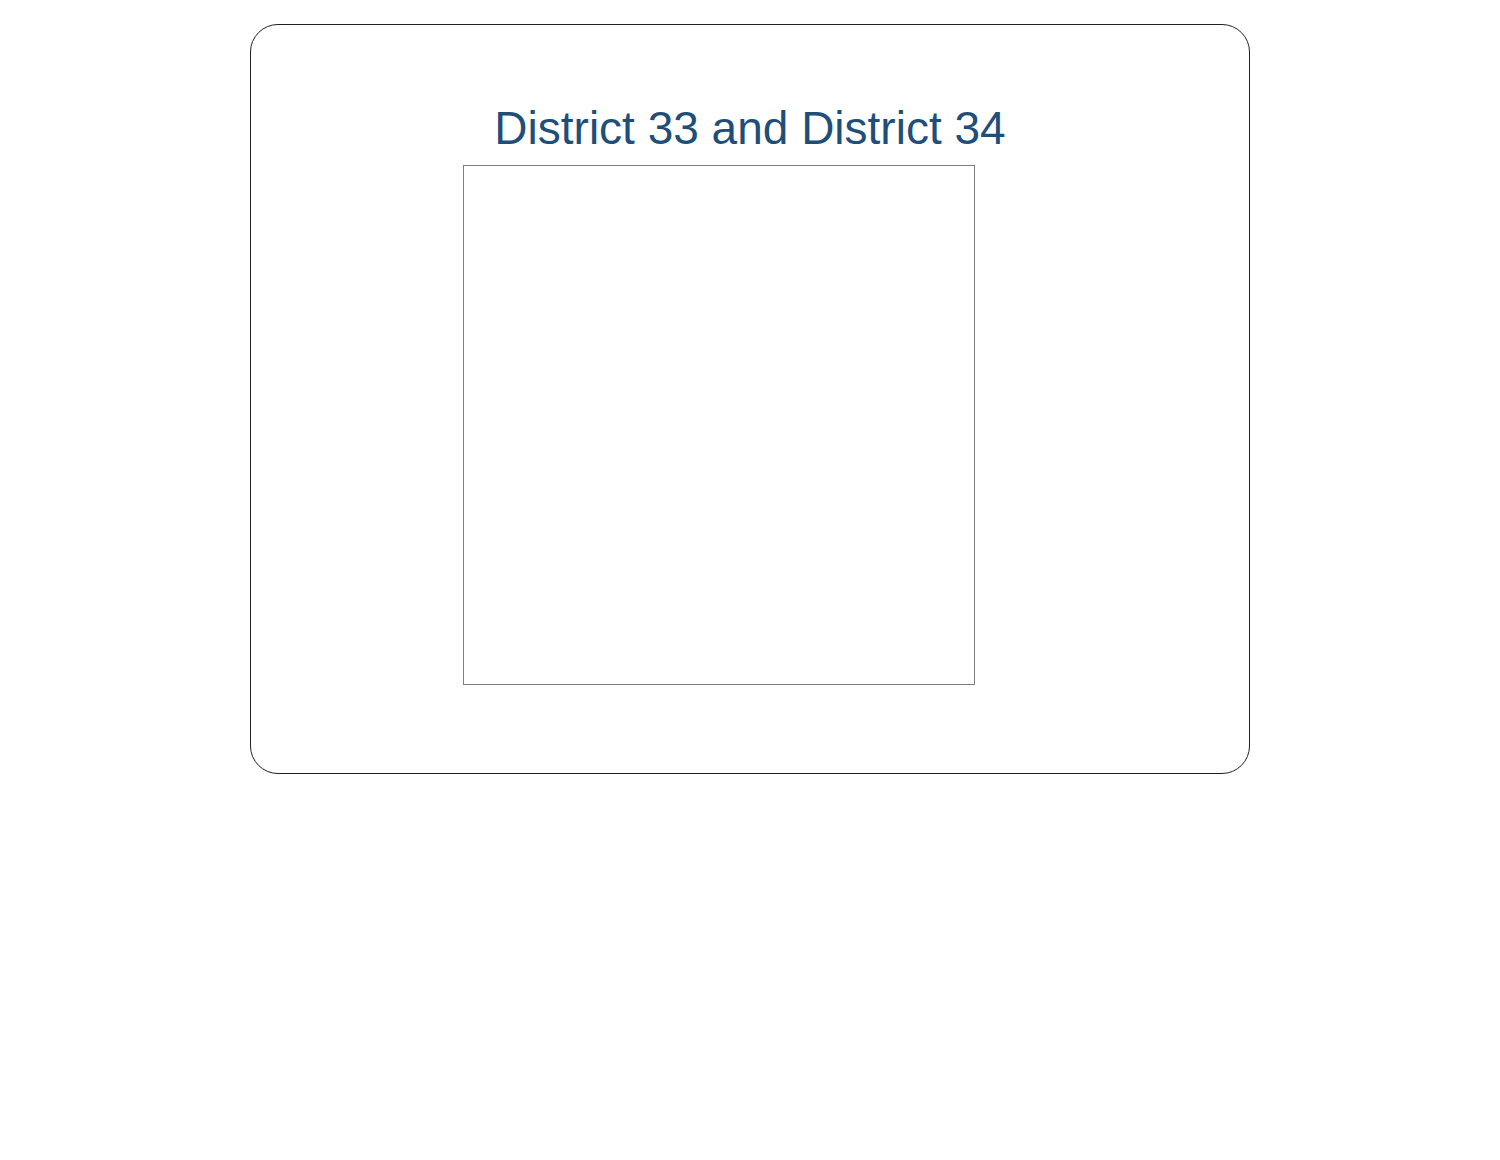District 33 and District 34